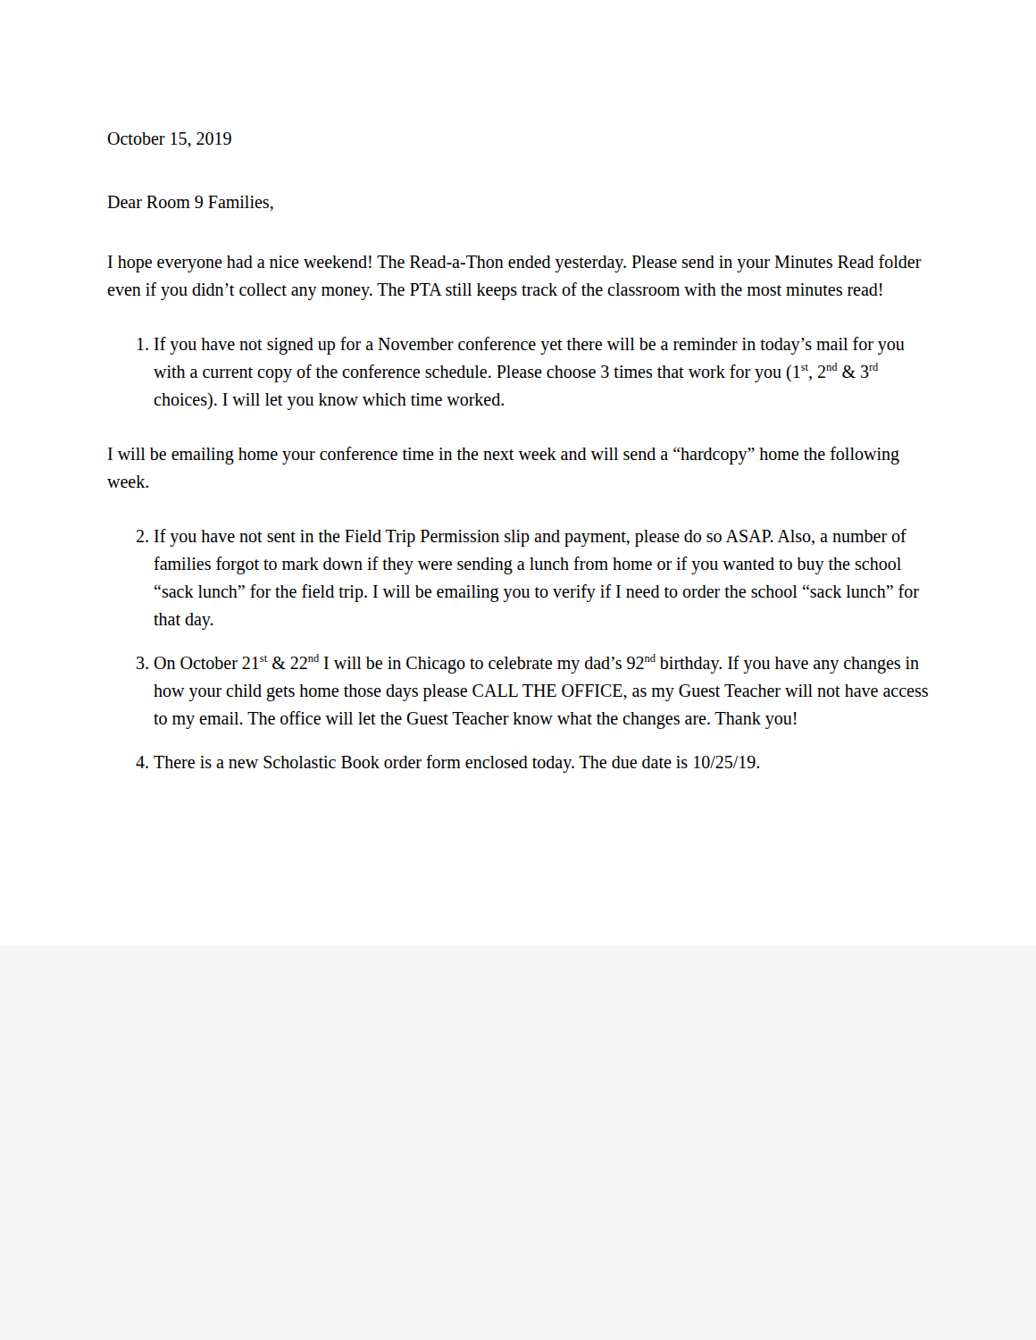October 15, 2019
Dear Room 9 Families,
I hope everyone had a nice weekend! The Read-a-Thon ended yesterday. Please send in your Minutes Read folder even if you didn’t collect any money. The PTA still keeps track of the classroom with the most minutes read!
If you have not signed up for a November conference yet there will be a reminder in today’s mail for you with a current copy of the conference schedule. Please choose 3 times that work for you (1st, 2nd & 3rd choices). I will let you know which time worked.
I will be emailing home your conference time in the next week and will send a “hardcopy” home the following week.
If you have not sent in the Field Trip Permission slip and payment, please do so ASAP. Also, a number of families forgot to mark down if they were sending a lunch from home or if you wanted to buy the school “sack lunch” for the field trip. I will be emailing you to verify if I need to order the school “sack lunch” for that day.
On October 21st & 22nd I will be in Chicago to celebrate my dad’s 92nd birthday. If you have any changes in how your child gets home those days please call the office, as my Guest Teacher will not have access to my email. The office will let the Guest Teacher know what the changes are. Thank you!
There is a new Scholastic Book order form enclosed today. The due date is 10/25/19.